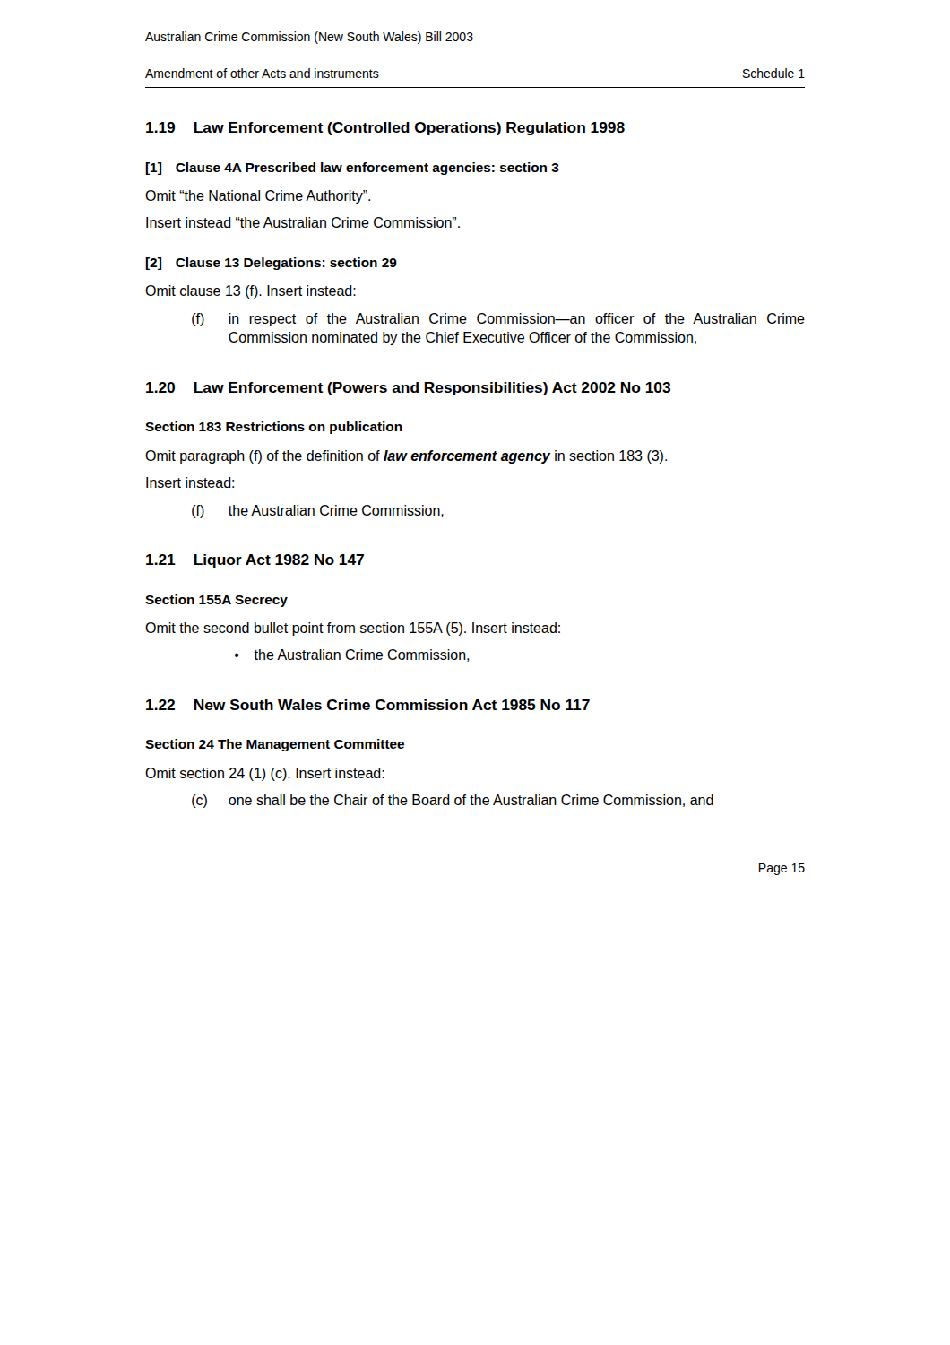Australian Crime Commission (New South Wales) Bill 2003
Amendment of other Acts and instruments Schedule 1
1.19 Law Enforcement (Controlled Operations) Regulation 1998
[1] Clause 4A Prescribed law enforcement agencies: section 3
Omit “the National Crime Authority”.
Insert instead “the Australian Crime Commission”.
[2] Clause 13 Delegations: section 29
Omit clause 13 (f). Insert instead:
(f) in respect of the Australian Crime Commission—an officer of the Australian Crime Commission nominated by the Chief Executive Officer of the Commission,
1.20 Law Enforcement (Powers and Responsibilities) Act 2002 No 103
Section 183 Restrictions on publication
Omit paragraph (f) of the definition of law enforcement agency in section 183 (3).
Insert instead:
(f) the Australian Crime Commission,
1.21 Liquor Act 1982 No 147
Section 155A Secrecy
Omit the second bullet point from section 155A (5). Insert instead:
• the Australian Crime Commission,
1.22 New South Wales Crime Commission Act 1985 No 117
Section 24 The Management Committee
Omit section 24 (1) (c). Insert instead:
(c) one shall be the Chair of the Board of the Australian Crime Commission, and
Page 15